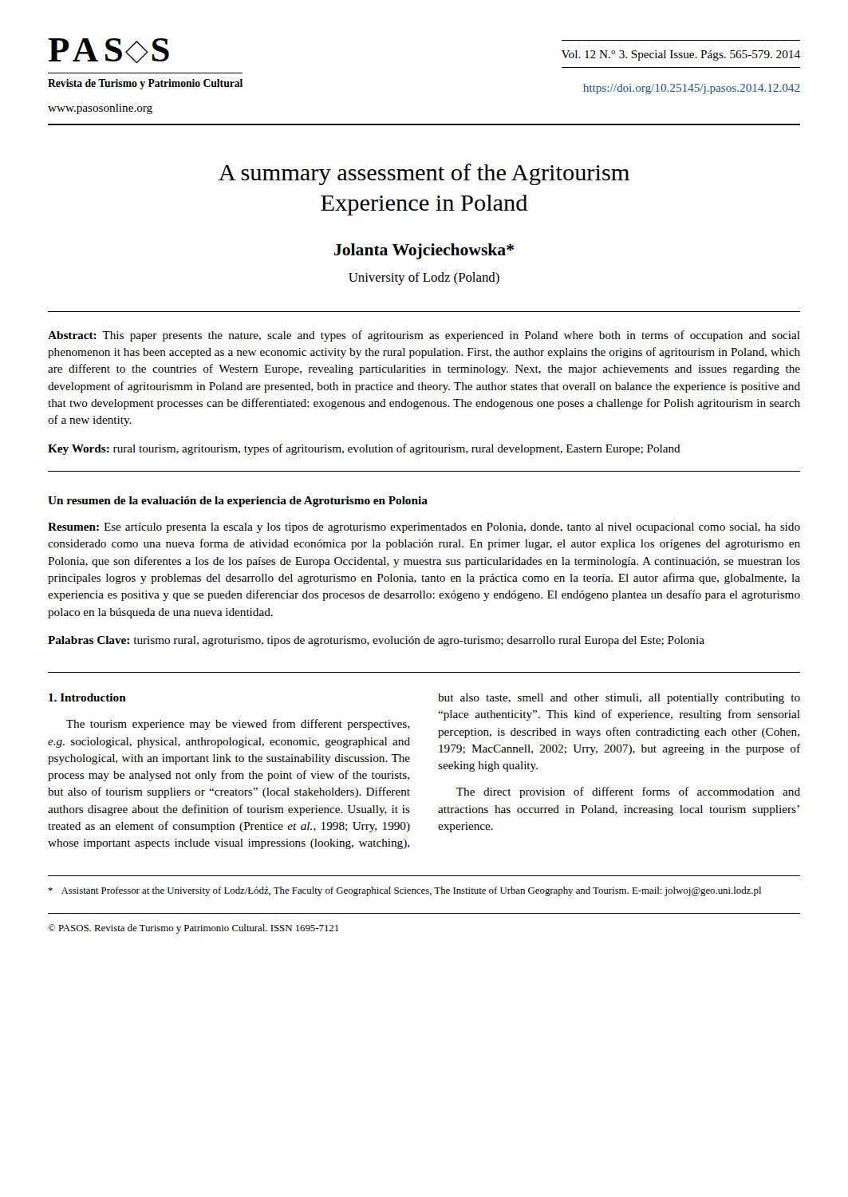PAS□S
Revista de Turismo y Patrimonio Cultural
www.pasosonline.org
Vol. 12 N.° 3. Special Issue. Págs. 565-579. 2014
https://doi.org/10.25145/j.pasos.2014.12.042
A summary assessment of the Agritourism
Experience in Poland
Jolanta Wojciechowska*
University of Lodz (Poland)
Abstract: This paper presents the nature, scale and types of agritourism as experienced in Poland where both in terms of occupation and social phenomenon it has been accepted as a new economic activity by the rural population. First, the author explains the origins of agritourism in Poland, which are different to the countries of Western Europe, revealing particularities in terminology. Next, the major achievements and issues regarding the development of agritourismm in Poland are presented, both in practice and theory. The author states that overall on balance the experience is positive and that two development processes can be differentiated: exogenous and endogenous. The endogenous one poses a challenge for Polish agritourism in search of a new identity.
Key Words: rural tourism, agritourism, types of agritourism, evolution of agritourism, rural development, Eastern Europe; Poland
Un resumen de la evaluación de la experiencia de Agroturismo en Polonia
Resumen: Ese artículo presenta la escala y los tipos de agroturismo experimentados en Polonia, donde, tanto al nivel ocupacional como social, ha sido considerado como una nueva forma de atividad económica por la población rural. En primer lugar, el autor explica los orígenes del agroturismo en Polonia, que son diferentes a los de los países de Europa Occidental, y muestra sus particularidades en la terminología. A continuación, se muestran los principales logros y problemas del desarrollo del agroturismo en Polonia, tanto en la práctica como en la teoría. El autor afirma que, globalmente, la experiencia es positiva y que se pueden diferenciar dos procesos de desarrollo: exógeno y endógeno. El endógeno plantea un desafío para el agroturismo polaco en la búsqueda de una nueva identidad.
Palabras Clave: turismo rural, agroturismo, tipos de agroturismo, evolución de agro-turismo; desarrollo rural Europa del Este; Polonia
1. Introduction
The tourism experience may be viewed from different perspectives, e.g. sociological, physical, anthropological, economic, geographical and psychological, with an important link to the sustainability discussion. The process may be analysed not only from the point of view of the tourists, but also of tourism suppliers or “creators” (local stakeholders). Different authors disagree about the definition of tourism experience. Usually, it is treated as an element of consumption (Prentice et al., 1998; Urry, 1990) whose important aspects include visual impressions (looking, watching), but also taste, smell and other stimuli, all potentially contributing to “place authenticity”. This kind of experience, resulting from sensorial perception, is described in ways often contradicting each other (Cohen, 1979; MacCannell, 2002; Urry, 2007), but agreeing in the purpose of seeking high quality.
The direct provision of different forms of accommodation and attractions has occurred in Poland, increasing local tourism suppliers’ experience.
*
Assistant Professor at the University of Lodz/Łódź, The Faculty of Geographical Sciences, The Institute of Urban Geography and Tourism. E-mail: jolwoj@geo.uni.lodz.pl
© PASOS. Revista de Turismo y Patrimonio Cultural. ISSN 1695-7121